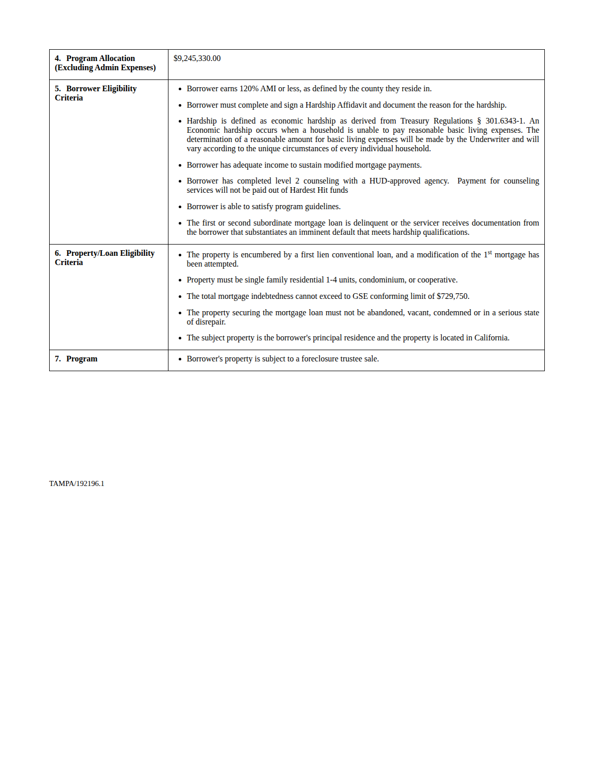| 4. Program Allocation (Excluding Admin Expenses) | $9,245,330.00 |
| 5. Borrower Eligibility Criteria | Borrower earns 120% AMI or less, as defined by the county they reside in. Borrower must complete and sign a Hardship Affidavit and document the reason for the hardship. Hardship is defined as economic hardship as derived from Treasury Regulations § 301.6343-1. An Economic hardship occurs when a household is unable to pay reasonable basic living expenses. The determination of a reasonable amount for basic living expenses will be made by the Underwriter and will vary according to the unique circumstances of every individual household. Borrower has adequate income to sustain modified mortgage payments. Borrower has completed level 2 counseling with a HUD-approved agency. Payment for counseling services will not be paid out of Hardest Hit funds Borrower is able to satisfy program guidelines. The first or second subordinate mortgage loan is delinquent or the servicer receives documentation from the borrower that substantiates an imminent default that meets hardship qualifications. |
| 6. Property/Loan Eligibility Criteria | The property is encumbered by a first lien conventional loan, and a modification of the 1 st mortgage has been attempted. Property must be single family residential 1-4 units, condominium, or cooperative. The total mortgage indebtedness cannot exceed to GSE conforming limit of $729,750. The property securing the mortgage loan must not be abandoned, vacant, condemned or in a serious state of disrepair. The subject property is the borrower's principal residence and the property is located in California. |
| 7. Program | Borrower's property is subject to a foreclosure trustee sale. |
TAMPA/192196.1